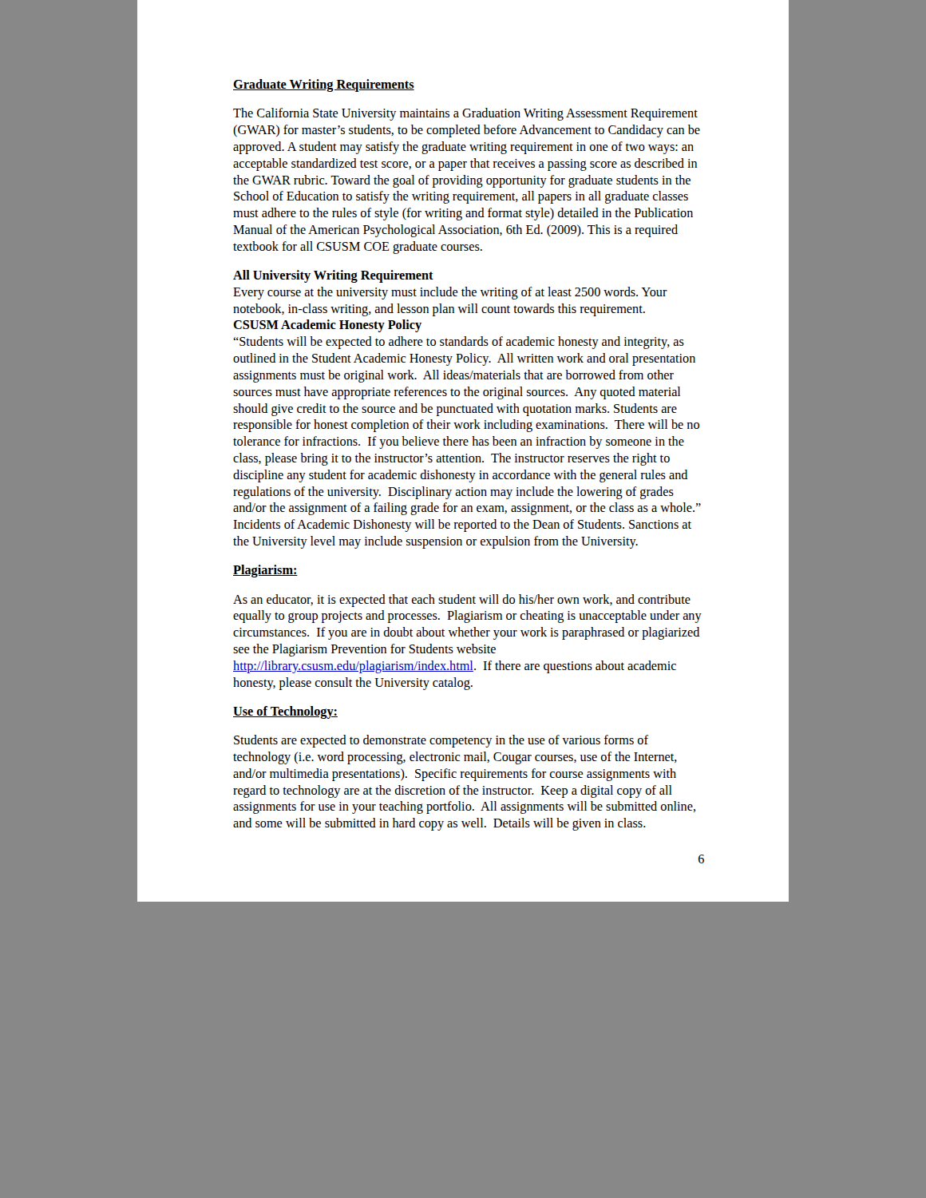Graduate Writing Requirements
The California State University maintains a Graduation Writing Assessment Requirement (GWAR) for master’s students, to be completed before Advancement to Candidacy can be approved. A student may satisfy the graduate writing requirement in one of two ways: an acceptable standardized test score, or a paper that receives a passing score as described in the GWAR rubric. Toward the goal of providing opportunity for graduate students in the School of Education to satisfy the writing requirement, all papers in all graduate classes must adhere to the rules of style (for writing and format style) detailed in the Publication Manual of the American Psychological Association, 6th Ed. (2009). This is a required textbook for all CSUSM COE graduate courses.
All University Writing Requirement
Every course at the university must include the writing of at least 2500 words. Your notebook, in-class writing, and lesson plan will count towards this requirement.
CSUSM Academic Honesty Policy
“Students will be expected to adhere to standards of academic honesty and integrity, as outlined in the Student Academic Honesty Policy. All written work and oral presentation assignments must be original work. All ideas/materials that are borrowed from other sources must have appropriate references to the original sources. Any quoted material should give credit to the source and be punctuated with quotation marks. Students are responsible for honest completion of their work including examinations. There will be no tolerance for infractions. If you believe there has been an infraction by someone in the class, please bring it to the instructor’s attention. The instructor reserves the right to discipline any student for academic dishonesty in accordance with the general rules and regulations of the university. Disciplinary action may include the lowering of grades and/or the assignment of a failing grade for an exam, assignment, or the class as a whole.” Incidents of Academic Dishonesty will be reported to the Dean of Students. Sanctions at the University level may include suspension or expulsion from the University.
Plagiarism:
As an educator, it is expected that each student will do his/her own work, and contribute equally to group projects and processes. Plagiarism or cheating is unacceptable under any circumstances. If you are in doubt about whether your work is paraphrased or plagiarized see the Plagiarism Prevention for Students website http://library.csusm.edu/plagiarism/index.html. If there are questions about academic honesty, please consult the University catalog.
Use of Technology:
Students are expected to demonstrate competency in the use of various forms of technology (i.e. word processing, electronic mail, Cougar courses, use of the Internet, and/or multimedia presentations). Specific requirements for course assignments with regard to technology are at the discretion of the instructor. Keep a digital copy of all assignments for use in your teaching portfolio. All assignments will be submitted online, and some will be submitted in hard copy as well. Details will be given in class.
6